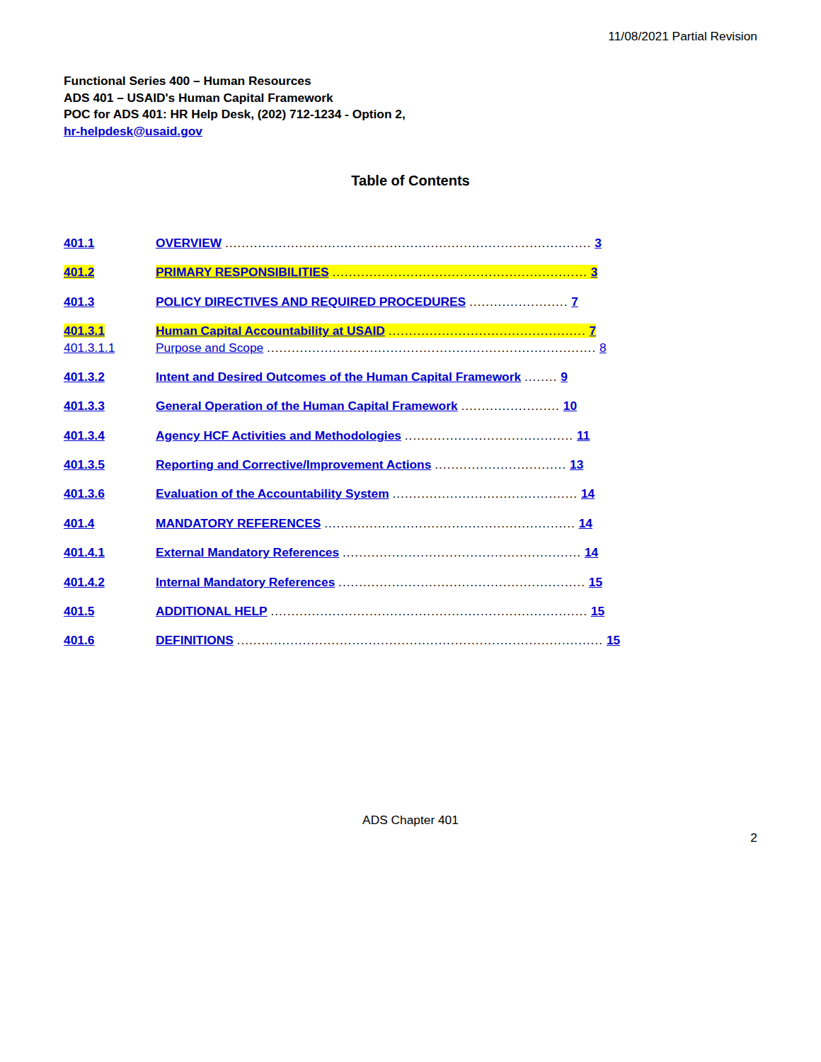11/08/2021 Partial Revision
Functional Series 400 – Human Resources
ADS 401 – USAID's Human Capital Framework
POC for ADS 401: HR Help Desk, (202) 712-1234 - Option 2,
hr-helpdesk@usaid.gov
Table of Contents
| 401.1 | OVERVIEW ......................................................................................... 3 |
| 401.2 | PRIMARY RESPONSIBILITIES .............................................................. 3 |
| 401.3 | POLICY DIRECTIVES AND REQUIRED PROCEDURES ........................ 7 |
| 401.3.1 | Human Capital Accountability at USAID ................................................ 7 |
| 401.3.1.1 | Purpose and Scope ................................................................................ 8 |
| 401.3.2 | Intent and Desired Outcomes of the Human Capital Framework ........ 9 |
| 401.3.3 | General Operation of the Human Capital Framework ........................ 10 |
| 401.3.4 | Agency HCF Activities and Methodologies ......................................... 11 |
| 401.3.5 | Reporting and Corrective/Improvement Actions ................................ 13 |
| 401.3.6 | Evaluation of the Accountability System ............................................. 14 |
| 401.4 | MANDATORY REFERENCES ............................................................. 14 |
| 401.4.1 | External Mandatory References .......................................................... 14 |
| 401.4.2 | Internal Mandatory References ............................................................ 15 |
| 401.5 | ADDITIONAL HELP ............................................................................. 15 |
| 401.6 | DEFINITIONS ......................................................................................... 15 |
ADS Chapter 401
2